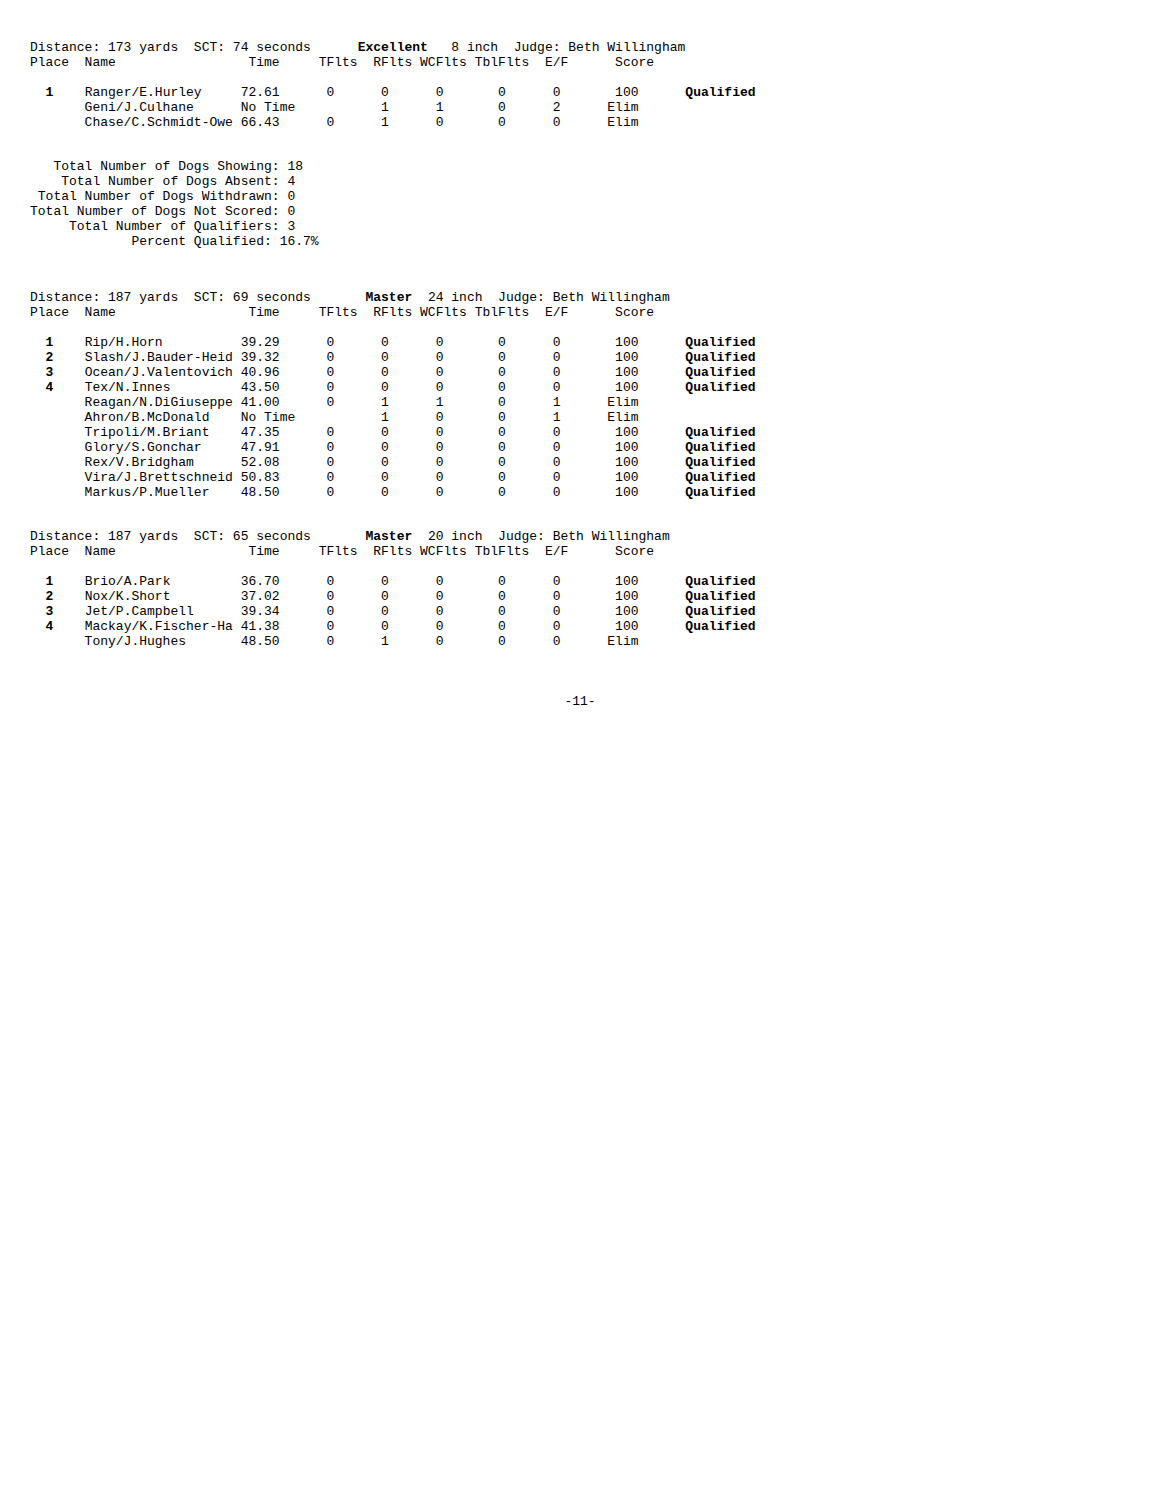Distance: 173 yards  SCT: 74 seconds      Excellent   8 inch  Judge: Beth Willingham
Place  Name                 Time     TFlts  RFlts WCFlts TblFlts  E/F      Score

  1    Ranger/E.Hurley     72.61      0      0      0       0      0       100      Qualified
       Geni/J.Culhane      No Time           1      1       0      2      Elim
       Chase/C.Schmidt-Owe 66.43      0      1      0       0      0      Elim
   Total Number of Dogs Showing: 18
    Total Number of Dogs Absent: 4
 Total Number of Dogs Withdrawn: 0
Total Number of Dogs Not Scored: 0
     Total Number of Qualifiers: 3
             Percent Qualified: 16.7%
Distance: 187 yards  SCT: 69 seconds       Master  24 inch  Judge: Beth Willingham
Place  Name                 Time     TFlts  RFlts WCFlts TblFlts  E/F      Score

  1    Rip/H.Horn          39.29      0      0      0       0      0       100      Qualified
  2    Slash/J.Bauder-Heid 39.32      0      0      0       0      0       100      Qualified
  3    Ocean/J.Valentovich 40.96      0      0      0       0      0       100      Qualified
  4    Tex/N.Innes         43.50      0      0      0       0      0       100      Qualified
       Reagan/N.DiGiuseppe 41.00      0      1      1       0      1      Elim
       Ahron/B.McDonald    No Time           1      0       0      1      Elim
       Tripoli/M.Briant    47.35      0      0      0       0      0       100      Qualified
       Glory/S.Gonchar     47.91      0      0      0       0      0       100      Qualified
       Rex/V.Bridgham      52.08      0      0      0       0      0       100      Qualified
       Vira/J.Brettschneid 50.83      0      0      0       0      0       100      Qualified
       Markus/P.Mueller    48.50      0      0      0       0      0       100      Qualified
Distance: 187 yards  SCT: 65 seconds       Master  20 inch  Judge: Beth Willingham
Place  Name                 Time     TFlts  RFlts WCFlts TblFlts  E/F      Score

  1    Brio/A.Park         36.70      0      0      0       0      0       100      Qualified
  2    Nox/K.Short         37.02      0      0      0       0      0       100      Qualified
  3    Jet/P.Campbell      39.34      0      0      0       0      0       100      Qualified
  4    Mackay/K.Fischer-Ha 41.38      0      0      0       0      0       100      Qualified
       Tony/J.Hughes       48.50      0      1      0       0      0      Elim
-11-